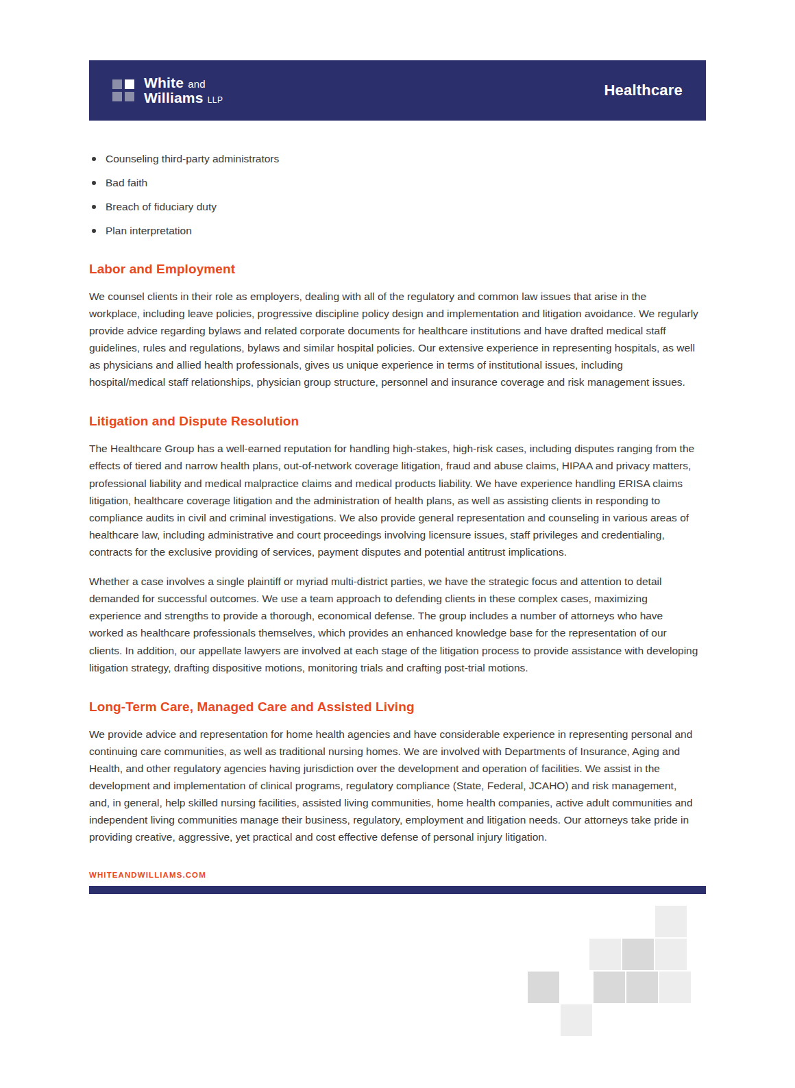White and
Williams LLP
Healthcare
Counseling third-party administrators
Bad faith
Breach of fiduciary duty
Plan interpretation
Labor and Employment
We counsel clients in their role as employers, dealing with all of the regulatory and common law issues that arise in the workplace, including leave policies, progressive discipline policy design and implementation and litigation avoidance. We regularly provide advice regarding bylaws and related corporate documents for healthcare institutions and have drafted medical staff guidelines, rules and regulations, bylaws and similar hospital policies. Our extensive experience in representing hospitals, as well as physicians and allied health professionals, gives us unique experience in terms of institutional issues, including hospital/medical staff relationships, physician group structure, personnel and insurance coverage and risk management issues.
Litigation and Dispute Resolution
The Healthcare Group has a well-earned reputation for handling high-stakes, high-risk cases, including disputes ranging from the effects of tiered and narrow health plans, out-of-network coverage litigation, fraud and abuse claims, HIPAA and privacy matters, professional liability and medical malpractice claims and medical products liability. We have experience handling ERISA claims litigation, healthcare coverage litigation and the administration of health plans, as well as assisting clients in responding to compliance audits in civil and criminal investigations. We also provide general representation and counseling in various areas of healthcare law, including administrative and court proceedings involving licensure issues, staff privileges and credentialing, contracts for the exclusive providing of services, payment disputes and potential antitrust implications.
Whether a case involves a single plaintiff or myriad multi-district parties, we have the strategic focus and attention to detail demanded for successful outcomes. We use a team approach to defending clients in these complex cases, maximizing experience and strengths to provide a thorough, economical defense. The group includes a number of attorneys who have worked as healthcare professionals themselves, which provides an enhanced knowledge base for the representation of our clients. In addition, our appellate lawyers are involved at each stage of the litigation process to provide assistance with developing litigation strategy, drafting dispositive motions, monitoring trials and crafting post-trial motions.
Long-Term Care, Managed Care and Assisted Living
We provide advice and representation for home health agencies and have considerable experience in representing personal and continuing care communities, as well as traditional nursing homes. We are involved with Departments of Insurance, Aging and Health, and other regulatory agencies having jurisdiction over the development and operation of facilities. We assist in the development and implementation of clinical programs, regulatory compliance (State, Federal, JCAHO) and risk management, and, in general, help skilled nursing facilities, assisted living communities, home health companies, active adult communities and independent living communities manage their business, regulatory, employment and litigation needs. Our attorneys take pride in providing creative, aggressive, yet practical and cost effective defense of personal injury litigation.
WHITEANDWILLIAMS.COM